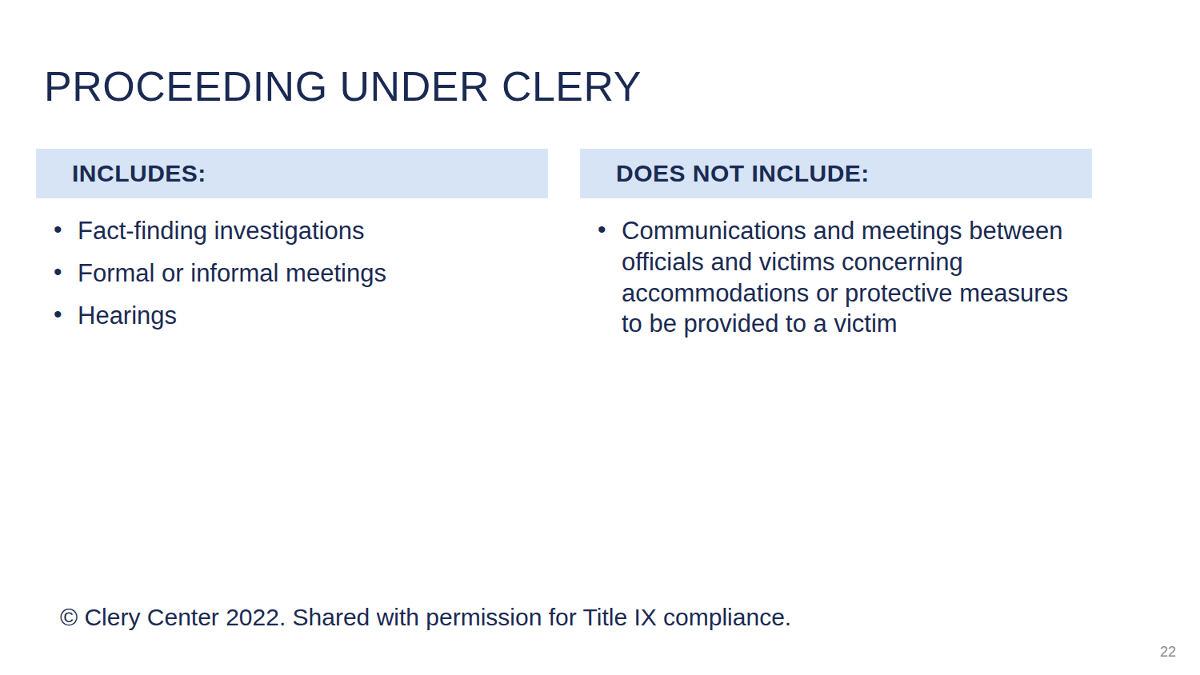PROCEEDING UNDER CLERY
INCLUDES:
Fact-finding investigations
Formal or informal meetings
Hearings
DOES NOT INCLUDE:
Communications and meetings between officials and victims concerning accommodations or protective measures to be provided to a victim
© Clery Center 2022. Shared with permission for Title IX compliance.
22